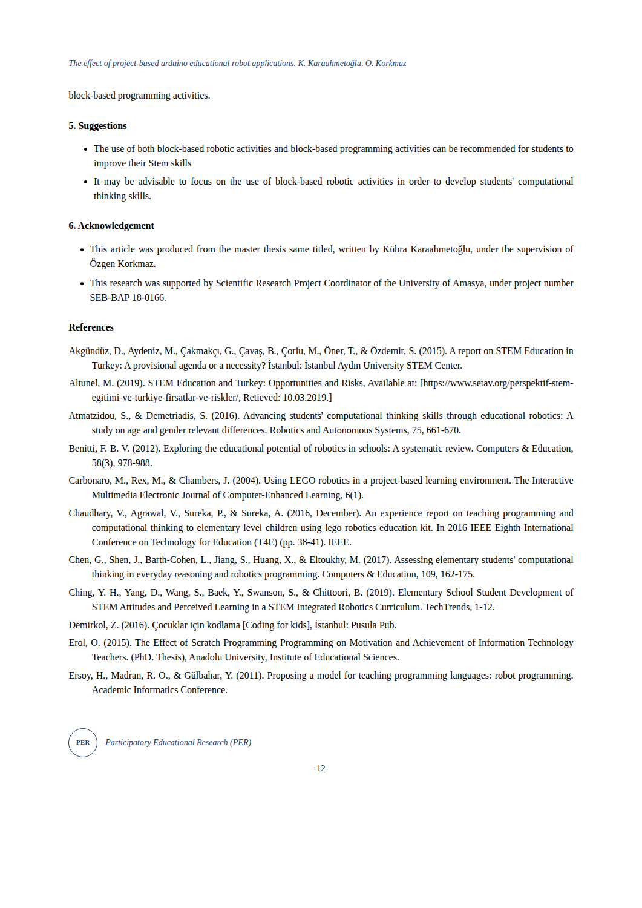The effect of project-based arduino educational robot applications. K. Karaahmetoğlu, Ö. Korkmaz
block-based programming activities.
5. Suggestions
The use of both block-based robotic activities and block-based programming activities can be recommended for students to improve their Stem skills
It may be advisable to focus on the use of block-based robotic activities in order to develop students' computational thinking skills.
6. Acknowledgement
This article was produced from the master thesis same titled, written by Kübra Karaahmetoğlu, under the supervision of Özgen Korkmaz.
This research was supported by Scientific Research Project Coordinator of the University of Amasya, under project number SEB-BAP 18-0166.
References
Akgündüz, D., Aydeniz, M., Çakmakçı, G., Çavaş, B., Çorlu, M., Öner, T., & Özdemir, S. (2015). A report on STEM Education in Turkey: A provisional agenda or a necessity? İstanbul: İstanbul Aydın University STEM Center.
Altunel, M. (2019). STEM Education and Turkey: Opportunities and Risks, Available at: [https://www.setav.org/perspektif-stem-egitimi-ve-turkiye-firsatlar-ve-riskler/, Retieved: 10.03.2019.]
Atmatzidou, S., & Demetriadis, S. (2016). Advancing students' computational thinking skills through educational robotics: A study on age and gender relevant differences. Robotics and Autonomous Systems, 75, 661-670.
Benitti, F. B. V. (2012). Exploring the educational potential of robotics in schools: A systematic review. Computers & Education, 58(3), 978-988.
Carbonaro, M., Rex, M., & Chambers, J. (2004). Using LEGO robotics in a project-based learning environment. The Interactive Multimedia Electronic Journal of Computer-Enhanced Learning, 6(1).
Chaudhary, V., Agrawal, V., Sureka, P., & Sureka, A. (2016, December). An experience report on teaching programming and computational thinking to elementary level children using lego robotics education kit. In 2016 IEEE Eighth International Conference on Technology for Education (T4E) (pp. 38-41). IEEE.
Chen, G., Shen, J., Barth-Cohen, L., Jiang, S., Huang, X., & Eltoukhy, M. (2017). Assessing elementary students' computational thinking in everyday reasoning and robotics programming. Computers & Education, 109, 162-175.
Ching, Y. H., Yang, D., Wang, S., Baek, Y., Swanson, S., & Chittoori, B. (2019). Elementary School Student Development of STEM Attitudes and Perceived Learning in a STEM Integrated Robotics Curriculum. TechTrends, 1-12.
Demirkol, Z. (2016). Çocuklar için kodlama [Coding for kids], İstanbul: Pusula Pub.
Erol, O. (2015). The Effect of Scratch Programming Programming on Motivation and Achievement of Information Technology Teachers. (PhD. Thesis), Anadolu University, Institute of Educational Sciences.
Ersoy, H., Madran, R. O., & Gülbahar, Y. (2011). Proposing a model for teaching programming languages: robot programming. Academic Informatics Conference.
PER
Participatory Educational Research (PER)
-12-